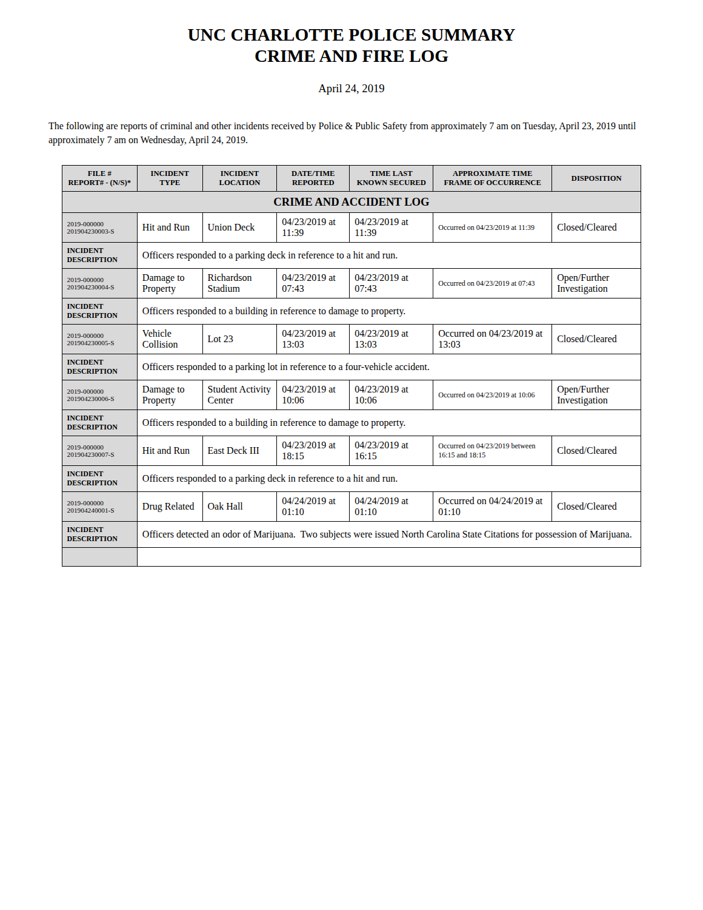UNC CHARLOTTE POLICE SUMMARY
CRIME AND FIRE LOG
April 24, 2019
The following are reports of criminal and other incidents received by Police & Public Safety from approximately 7 am on Tuesday, April 23, 2019 until approximately 7 am on Wednesday, April 24, 2019.
| CRIME AND ACCIDENT LOG |
| FILE # REPORT# - (N/S)* | INCIDENT TYPE | INCIDENT LOCATION | DATE/TIME REPORTED | TIME LAST KNOWN SECURED | APPROXIMATE TIME FRAME OF OCCURRENCE | DISPOSITION |
| 2019-000000 201904230003-S | Hit and Run | Union Deck | 04/23/2019 at 11:39 | 04/23/2019 at 11:39 | Occurred on 04/23/2019 at 11:39 | Closed/Cleared |
| INCIDENT DESCRIPTION | Officers responded to a parking deck in reference to a hit and run. |
| 2019-000000 201904230004-S | Damage to Property | Richardson Stadium | 04/23/2019 at 07:43 | 04/23/2019 at 07:43 | Occurred on 04/23/2019 at 07:43 | Open/Further Investigation |
| INCIDENT DESCRIPTION | Officers responded to a building in reference to damage to property. |
| 2019-000000 201904230005-S | Vehicle Collision | Lot 23 | 04/23/2019 at 13:03 | 04/23/2019 at 13:03 | Occurred on 04/23/2019 at 13:03 | Closed/Cleared |
| INCIDENT DESCRIPTION | Officers responded to a parking lot in reference to a four-vehicle accident. |
| 2019-000000 201904230006-S | Damage to Property | Student Activity Center | 04/23/2019 at 10:06 | 04/23/2019 at 10:06 | Occurred on 04/23/2019 at 10:06 | Open/Further Investigation |
| INCIDENT DESCRIPTION | Officers responded to a building in reference to damage to property. |
| 2019-000000 201904230007-S | Hit and Run | East Deck III | 04/23/2019 at 18:15 | 04/23/2019 at 16:15 | Occurred on 04/23/2019 between 16:15 and 18:15 | Closed/Cleared |
| INCIDENT DESCRIPTION | Officers responded to a parking deck in reference to a hit and run. |
| 2019-000000 201904240001-S | Drug Related | Oak Hall | 04/24/2019 at 01:10 | 04/24/2019 at 01:10 | Occurred on 04/24/2019 at 01:10 | Closed/Cleared |
| INCIDENT DESCRIPTION | Officers detected an odor of Marijuana. Two subjects were issued North Carolina State Citations for possession of Marijuana. |